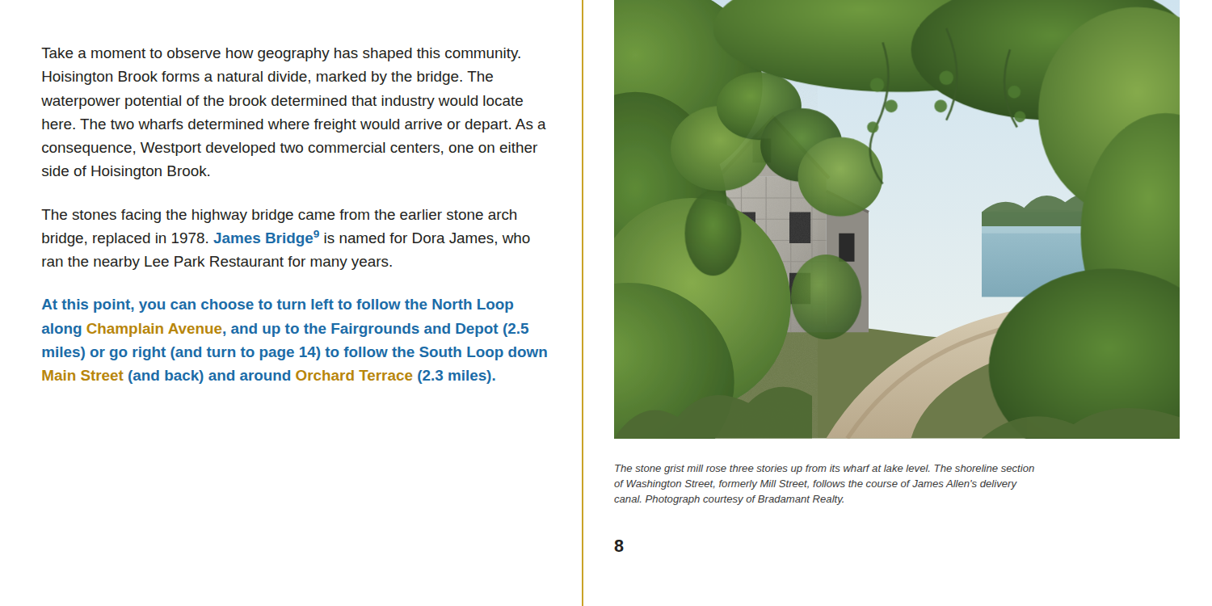Take a moment to observe how geography has shaped this community. Hoisington Brook forms a natural divide, marked by the bridge. The waterpower potential of the brook determined that industry would locate here. The two wharfs determined where freight would arrive or depart. As a consequence, Westport developed two commercial centers, one on either side of Hoisington Brook.
The stones facing the highway bridge came from the earlier stone arch bridge, replaced in 1978. James Bridge9 is named for Dora James, who ran the nearby Lee Park Restaurant for many years.
At this point, you can choose to turn left to follow the North Loop along Champlain Avenue, and up to the Fairgrounds and Depot (2.5 miles) or go right (and turn to page 14) to follow the South Loop down Main Street (and back) and around Orchard Terrace (2.3 miles).
The stone grist mill rose three stories up from its wharf at lake level. The shoreline section of Washington Street, formerly Mill Street, follows the course of James Allen's delivery canal. Photograph courtesy of Bradamant Realty.
8